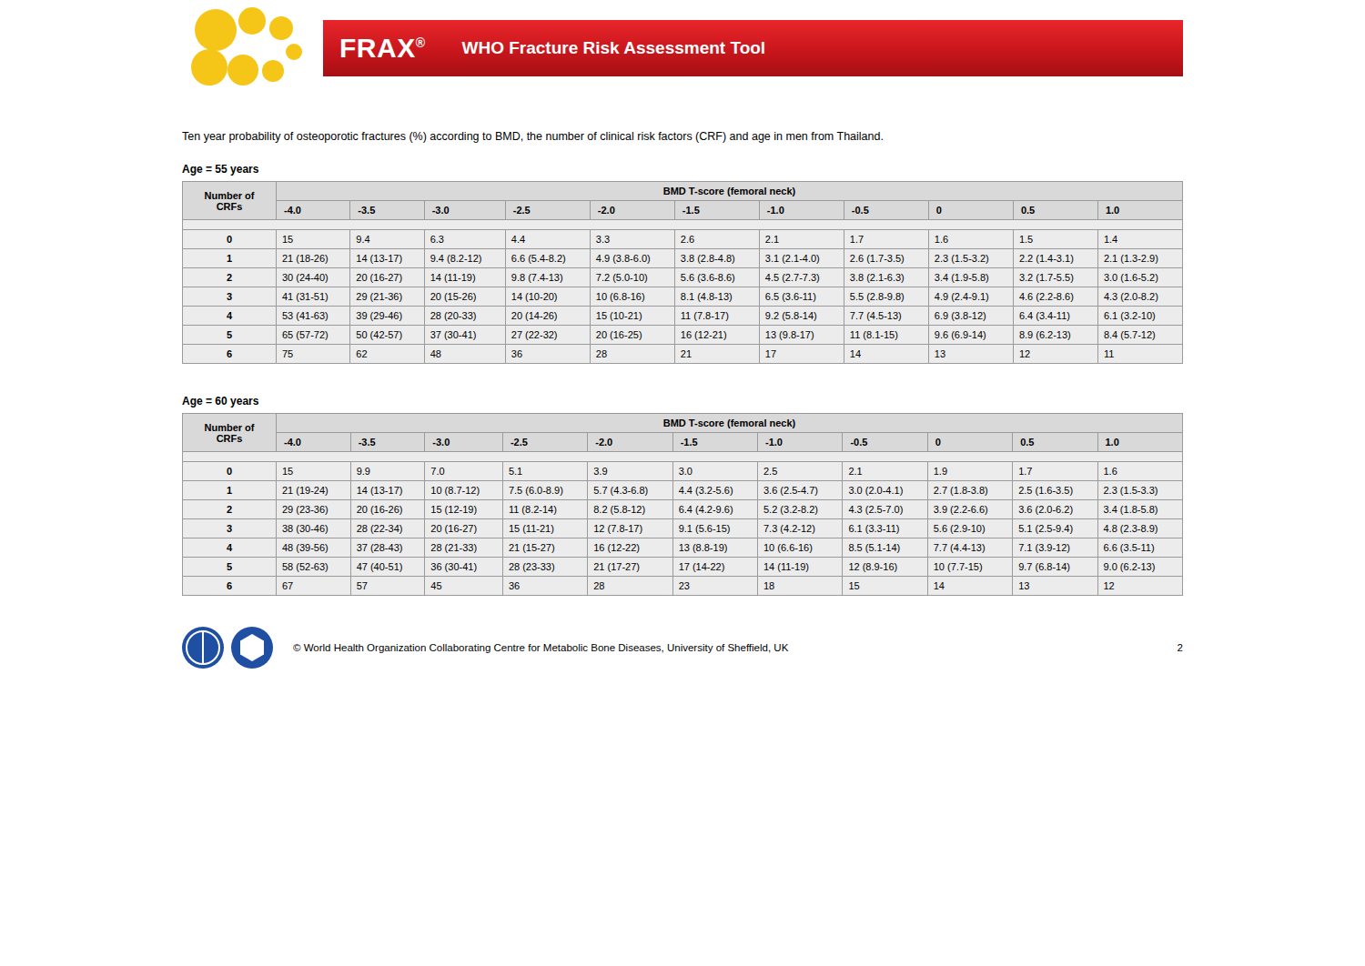FRAX® WHO Fracture Risk Assessment Tool
Ten year probability of osteoporotic fractures (%) according to BMD, the number of clinical risk factors (CRF) and age in men from Thailand.
Age = 55 years
| Number of CRFs | BMD T-score (femoral neck) |
| --- | --- |
| -4.0 | -3.5 | -3.0 | -2.5 | -2.0 | -1.5 | -1.0 | -0.5 | 0 | 0.5 | 1.0 |
| 0 | 15 | 9.4 | 6.3 | 4.4 | 3.3 | 2.6 | 2.1 | 1.7 | 1.6 | 1.5 | 1.4 |
| 1 | 21 (18-26) | 14 (13-17) | 9.4 (8.2-12) | 6.6 (5.4-8.2) | 4.9 (3.8-6.0) | 3.8 (2.8-4.8) | 3.1 (2.1-4.0) | 2.6 (1.7-3.5) | 2.3 (1.5-3.2) | 2.2 (1.4-3.1) | 2.1 (1.3-2.9) |
| 2 | 30 (24-40) | 20 (16-27) | 14 (11-19) | 9.8 (7.4-13) | 7.2 (5.0-10) | 5.6 (3.6-8.6) | 4.5 (2.7-7.3) | 3.8 (2.1-6.3) | 3.4 (1.9-5.8) | 3.2 (1.7-5.5) | 3.0 (1.6-5.2) |
| 3 | 41 (31-51) | 29 (21-36) | 20 (15-26) | 14 (10-20) | 10 (6.8-16) | 8.1 (4.8-13) | 6.5 (3.6-11) | 5.5 (2.8-9.8) | 4.9 (2.4-9.1) | 4.6 (2.2-8.6) | 4.3 (2.0-8.2) |
| 4 | 53 (41-63) | 39 (29-46) | 28 (20-33) | 20 (14-26) | 15 (10-21) | 11 (7.8-17) | 9.2 (5.8-14) | 7.7 (4.5-13) | 6.9 (3.8-12) | 6.4 (3.4-11) | 6.1 (3.2-10) |
| 5 | 65 (57-72) | 50 (42-57) | 37 (30-41) | 27 (22-32) | 20 (16-25) | 16 (12-21) | 13 (9.8-17) | 11 (8.1-15) | 9.6 (6.9-14) | 8.9 (6.2-13) | 8.4 (5.7-12) |
| 6 | 75 | 62 | 48 | 36 | 28 | 21 | 17 | 14 | 13 | 12 | 11 |
Age = 60 years
| Number of CRFs | BMD T-score (femoral neck) |
| --- | --- |
| -4.0 | -3.5 | -3.0 | -2.5 | -2.0 | -1.5 | -1.0 | -0.5 | 0 | 0.5 | 1.0 |
| 0 | 15 | 9.9 | 7.0 | 5.1 | 3.9 | 3.0 | 2.5 | 2.1 | 1.9 | 1.7 | 1.6 |
| 1 | 21 (19-24) | 14 (13-17) | 10 (8.7-12) | 7.5 (6.0-8.9) | 5.7 (4.3-6.8) | 4.4 (3.2-5.6) | 3.6 (2.5-4.7) | 3.0 (2.0-4.1) | 2.7 (1.8-3.8) | 2.5 (1.6-3.5) | 2.3 (1.5-3.3) |
| 2 | 29 (23-36) | 20 (16-26) | 15 (12-19) | 11 (8.2-14) | 8.2 (5.8-12) | 6.4 (4.2-9.6) | 5.2 (3.2-8.2) | 4.3 (2.5-7.0) | 3.9 (2.2-6.6) | 3.6 (2.0-6.2) | 3.4 (1.8-5.8) |
| 3 | 38 (30-46) | 28 (22-34) | 20 (16-27) | 15 (11-21) | 12 (7.8-17) | 9.1 (5.6-15) | 7.3 (4.2-12) | 6.1 (3.3-11) | 5.6 (2.9-10) | 5.1 (2.5-9.4) | 4.8 (2.3-8.9) |
| 4 | 48 (39-56) | 37 (28-43) | 28 (21-33) | 21 (15-27) | 16 (12-22) | 13 (8.8-19) | 10 (6.6-16) | 8.5 (5.1-14) | 7.7 (4.4-13) | 7.1 (3.9-12) | 6.6 (3.5-11) |
| 5 | 58 (52-63) | 47 (40-51) | 36 (30-41) | 28 (23-33) | 21 (17-27) | 17 (14-22) | 14 (11-19) | 12 (8.9-16) | 10 (7.7-15) | 9.7 (6.8-14) | 9.0 (6.2-13) |
| 6 | 67 | 57 | 45 | 36 | 28 | 23 | 18 | 15 | 14 | 13 | 12 |
© World Health Organization Collaborating Centre for Metabolic Bone Diseases, University of Sheffield, UK
2